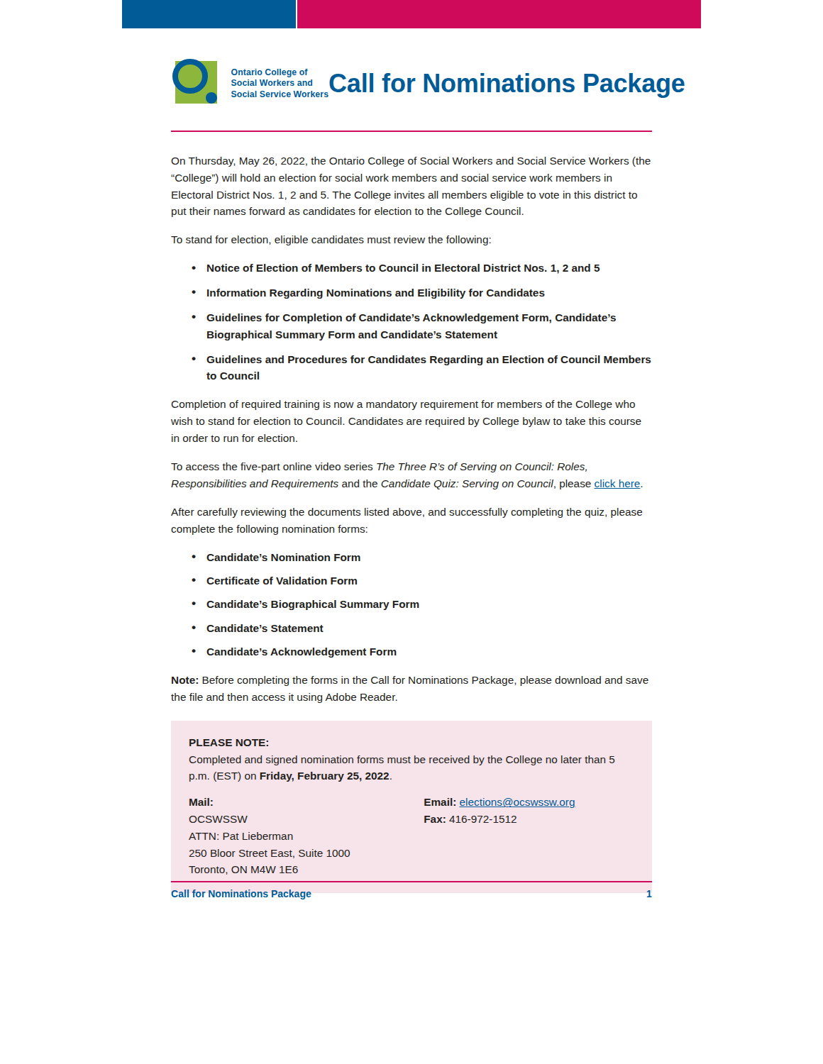Ontario College of
Social Workers and
Social Service Workers
Call for Nominations Package
On Thursday, May 26, 2022, the Ontario College of Social Workers and Social Service Workers (the “College”) will hold an election for social work members and social service work members in Electoral District Nos. 1, 2 and 5. The College invites all members eligible to vote in this district to put their names forward as candidates for election to the College Council.
To stand for election, eligible candidates must review the following:
Notice of Election of Members to Council in Electoral District Nos. 1, 2 and 5
Information Regarding Nominations and Eligibility for Candidates
Guidelines for Completion of Candidate’s Acknowledgement Form, Candidate’s Biographical Summary Form and Candidate’s Statement
Guidelines and Procedures for Candidates Regarding an Election of Council Members to Council
Completion of required training is now a mandatory requirement for members of the College who wish to stand for election to Council. Candidates are required by College bylaw to take this course in order to run for election.
To access the five-part online video series The Three R’s of Serving on Council: Roles, Responsibilities and Requirements and the Candidate Quiz: Serving on Council, please click here.
After carefully reviewing the documents listed above, and successfully completing the quiz, please complete the following nomination forms:
Candidate’s Nomination Form
Certificate of Validation Form
Candidate’s Biographical Summary Form
Candidate’s Statement
Candidate’s Acknowledgement Form
Note: Before completing the forms in the Call for Nominations Package, please download and save the file and then access it using Adobe Reader.
PLEASE NOTE:
Completed and signed nomination forms must be received by the College no later than 5 p.m. (EST) on Friday, February 25, 2022.
Mail:
OCSWSSW
ATTN: Pat Lieberman
250 Bloor Street East, Suite 1000
Toronto, ON M4W 1E6
Email: elections@ocswssw.org
Fax: 416-972-1512
Call for Nominations Package 1